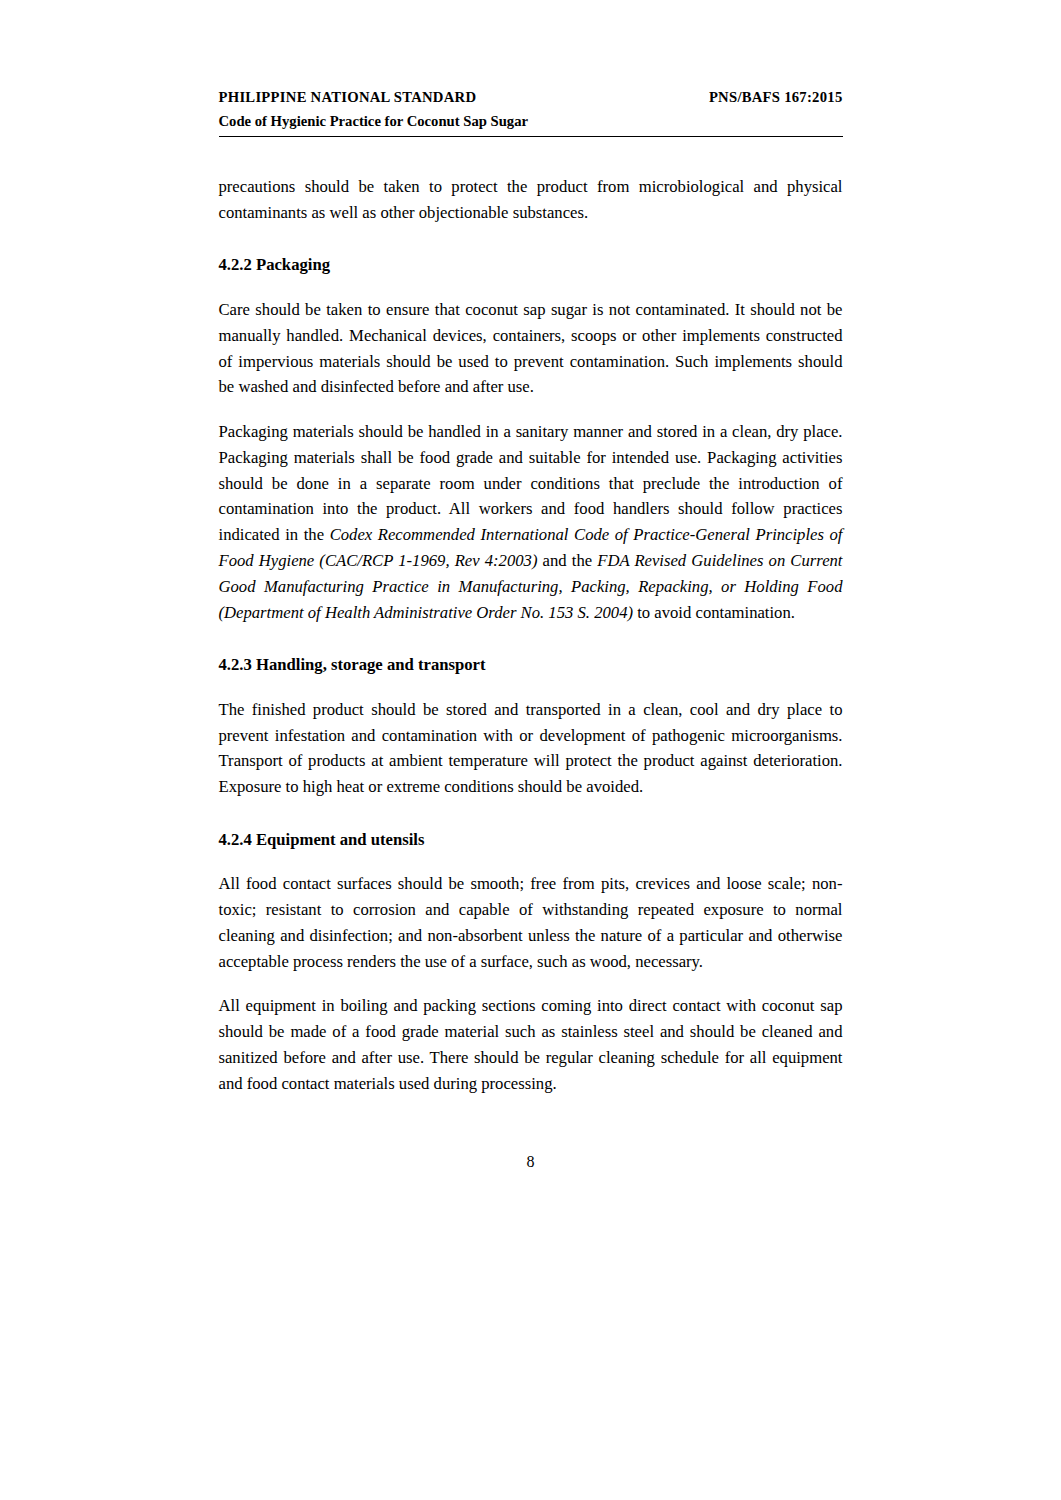Philippine National Standard PNS/BAFS 167:2015
Code of Hygienic Practice for Coconut Sap Sugar
precautions should be taken to protect the product from microbiological and physical contaminants as well as other objectionable substances.
4.2.2 Packaging
Care should be taken to ensure that coconut sap sugar is not contaminated. It should not be manually handled. Mechanical devices, containers, scoops or other implements constructed of impervious materials should be used to prevent contamination. Such implements should be washed and disinfected before and after use.
Packaging materials should be handled in a sanitary manner and stored in a clean, dry place. Packaging materials shall be food grade and suitable for intended use. Packaging activities should be done in a separate room under conditions that preclude the introduction of contamination into the product. All workers and food handlers should follow practices indicated in the Codex Recommended International Code of Practice-General Principles of Food Hygiene (CAC/RCP 1-1969, Rev 4:2003) and the FDA Revised Guidelines on Current Good Manufacturing Practice in Manufacturing, Packing, Repacking, or Holding Food (Department of Health Administrative Order No. 153 S. 2004) to avoid contamination.
4.2.3 Handling, storage and transport
The finished product should be stored and transported in a clean, cool and dry place to prevent infestation and contamination with or development of pathogenic microorganisms. Transport of products at ambient temperature will protect the product against deterioration. Exposure to high heat or extreme conditions should be avoided.
4.2.4 Equipment and utensils
All food contact surfaces should be smooth; free from pits, crevices and loose scale; non-toxic; resistant to corrosion and capable of withstanding repeated exposure to normal cleaning and disinfection; and non-absorbent unless the nature of a particular and otherwise acceptable process renders the use of a surface, such as wood, necessary.
All equipment in boiling and packing sections coming into direct contact with coconut sap should be made of a food grade material such as stainless steel and should be cleaned and sanitized before and after use. There should be regular cleaning schedule for all equipment and food contact materials used during processing.
8